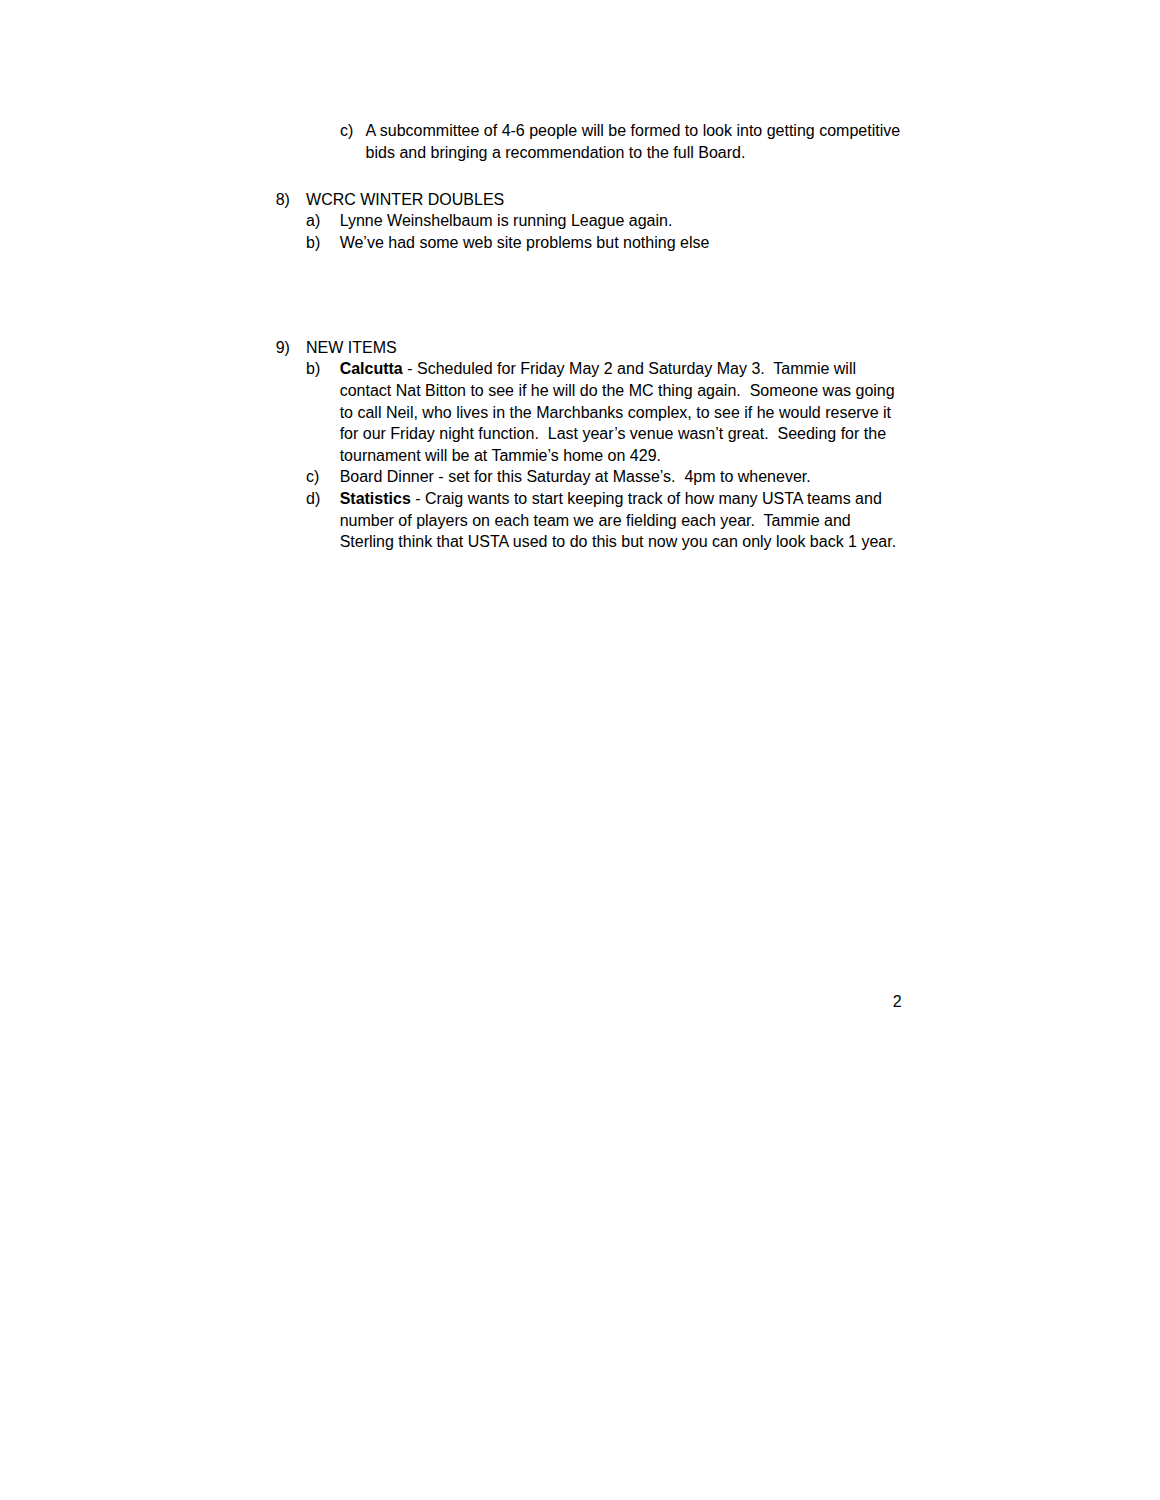c) A subcommittee of 4-6 people will be formed to look into getting competitive bids and bringing a recommendation to the full Board.
8)
WCRC WINTER DOUBLES
a) Lynne Weinshelbaum is running League again.
b) We’ve had some web site problems but nothing else
9)
NEW ITEMS
b) Calcutta - Scheduled for Friday May 2 and Saturday May 3. Tammie will contact Nat Bitton to see if he will do the MC thing again. Someone was going to call Neil, who lives in the Marchbanks complex, to see if he would reserve it for our Friday night function. Last year’s venue wasn’t great. Seeding for the tournament will be at Tammie’s home on 429.
c) Board Dinner - set for this Saturday at Masse’s. 4pm to whenever.
d) Statistics - Craig wants to start keeping track of how many USTA teams and number of players on each team we are fielding each year. Tammie and Sterling think that USTA used to do this but now you can only look back 1 year.
2